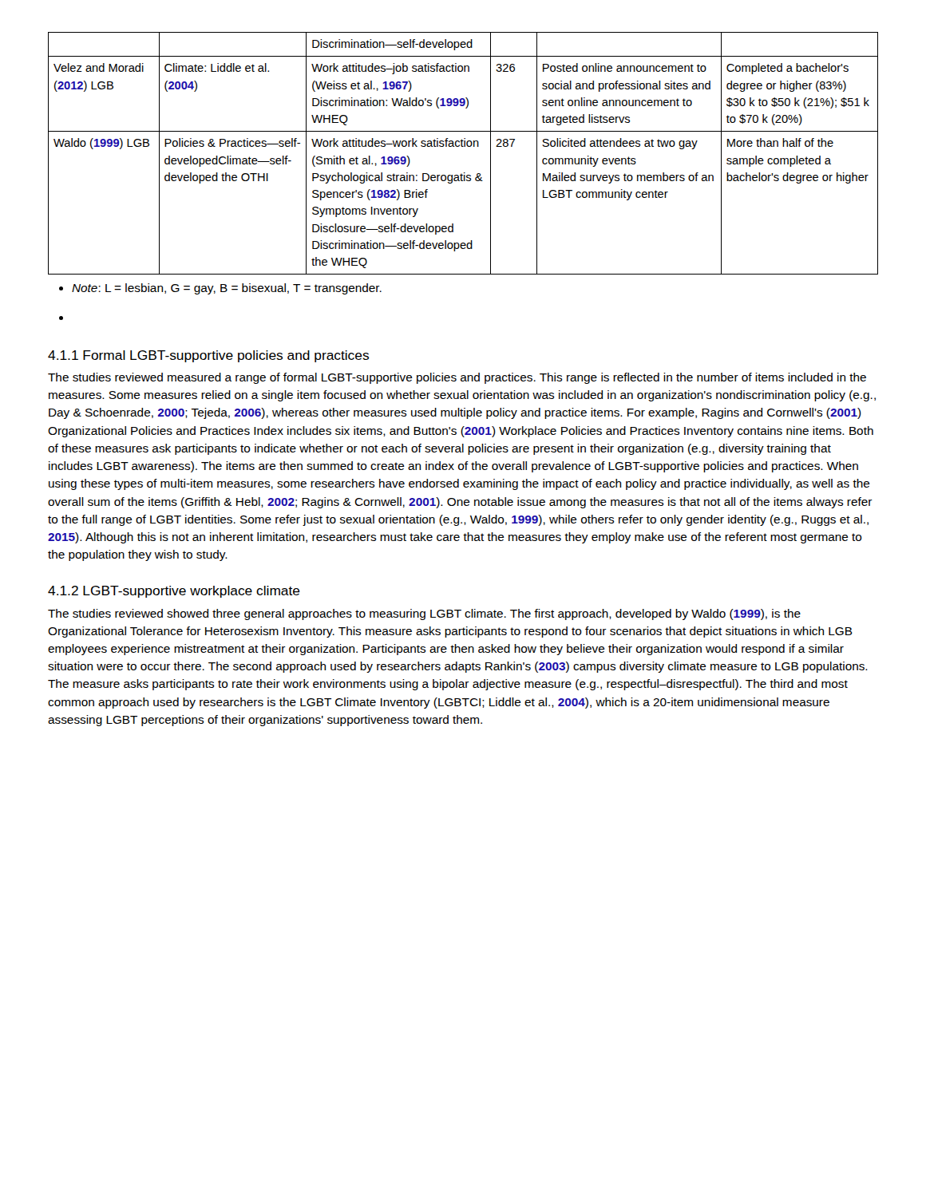| | | Discrimination—self-developed | | | |
| Velez and Moradi ( 2012 ) LGB | Climate: Liddle et al. ( 2004 ) | Work attitudes–job satisfaction (Weiss et al., 1967 ) Discrimination: Waldo's ( 1999 ) WHEQ | 326 | Posted online announcement to social and professional sites and sent online announcement to targeted listservs | Completed a bachelor's degree or higher (83%) $30 k to $50 k (21%); $51 k to $70 k (20%) |
| Waldo ( 1999 ) LGB | Policies & Practices—self-developedClimate—self-developed the OTHI | Work attitudes–work satisfaction (Smith et al., 1969 ) Psychological strain: Derogatis & Spencer's ( 1982 ) Brief Symptoms Inventory Disclosure—self-developed Discrimination—self-developed the WHEQ | 287 | Solicited attendees at two gay community events Mailed surveys to members of an LGBT community center | More than half of the sample completed a bachelor's degree or higher |
Note: L = lesbian, G = gay, B = bisexual, T = transgender.
4.1.1 Formal LGBT-supportive policies and practices
The studies reviewed measured a range of formal LGBT-supportive policies and practices. This range is reflected in the number of items included in the measures. Some measures relied on a single item focused on whether sexual orientation was included in an organization's nondiscrimination policy (e.g., Day & Schoenrade, 2000; Tejeda, 2006), whereas other measures used multiple policy and practice items. For example, Ragins and Cornwell's (2001) Organizational Policies and Practices Index includes six items, and Button's (2001) Workplace Policies and Practices Inventory contains nine items. Both of these measures ask participants to indicate whether or not each of several policies are present in their organization (e.g., diversity training that includes LGBT awareness). The items are then summed to create an index of the overall prevalence of LGBT-supportive policies and practices. When using these types of multi-item measures, some researchers have endorsed examining the impact of each policy and practice individually, as well as the overall sum of the items (Griffith & Hebl, 2002; Ragins & Cornwell, 2001). One notable issue among the measures is that not all of the items always refer to the full range of LGBT identities. Some refer just to sexual orientation (e.g., Waldo, 1999), while others refer to only gender identity (e.g., Ruggs et al., 2015). Although this is not an inherent limitation, researchers must take care that the measures they employ make use of the referent most germane to the population they wish to study.
4.1.2 LGBT-supportive workplace climate
The studies reviewed showed three general approaches to measuring LGBT climate. The first approach, developed by Waldo (1999), is the Organizational Tolerance for Heterosexism Inventory. This measure asks participants to respond to four scenarios that depict situations in which LGB employees experience mistreatment at their organization. Participants are then asked how they believe their organization would respond if a similar situation were to occur there. The second approach used by researchers adapts Rankin's (2003) campus diversity climate measure to LGB populations. The measure asks participants to rate their work environments using a bipolar adjective measure (e.g., respectful–disrespectful). The third and most common approach used by researchers is the LGBT Climate Inventory (LGBTCI; Liddle et al., 2004), which is a 20-item unidimensional measure assessing LGBT perceptions of their organizations' supportiveness toward them.